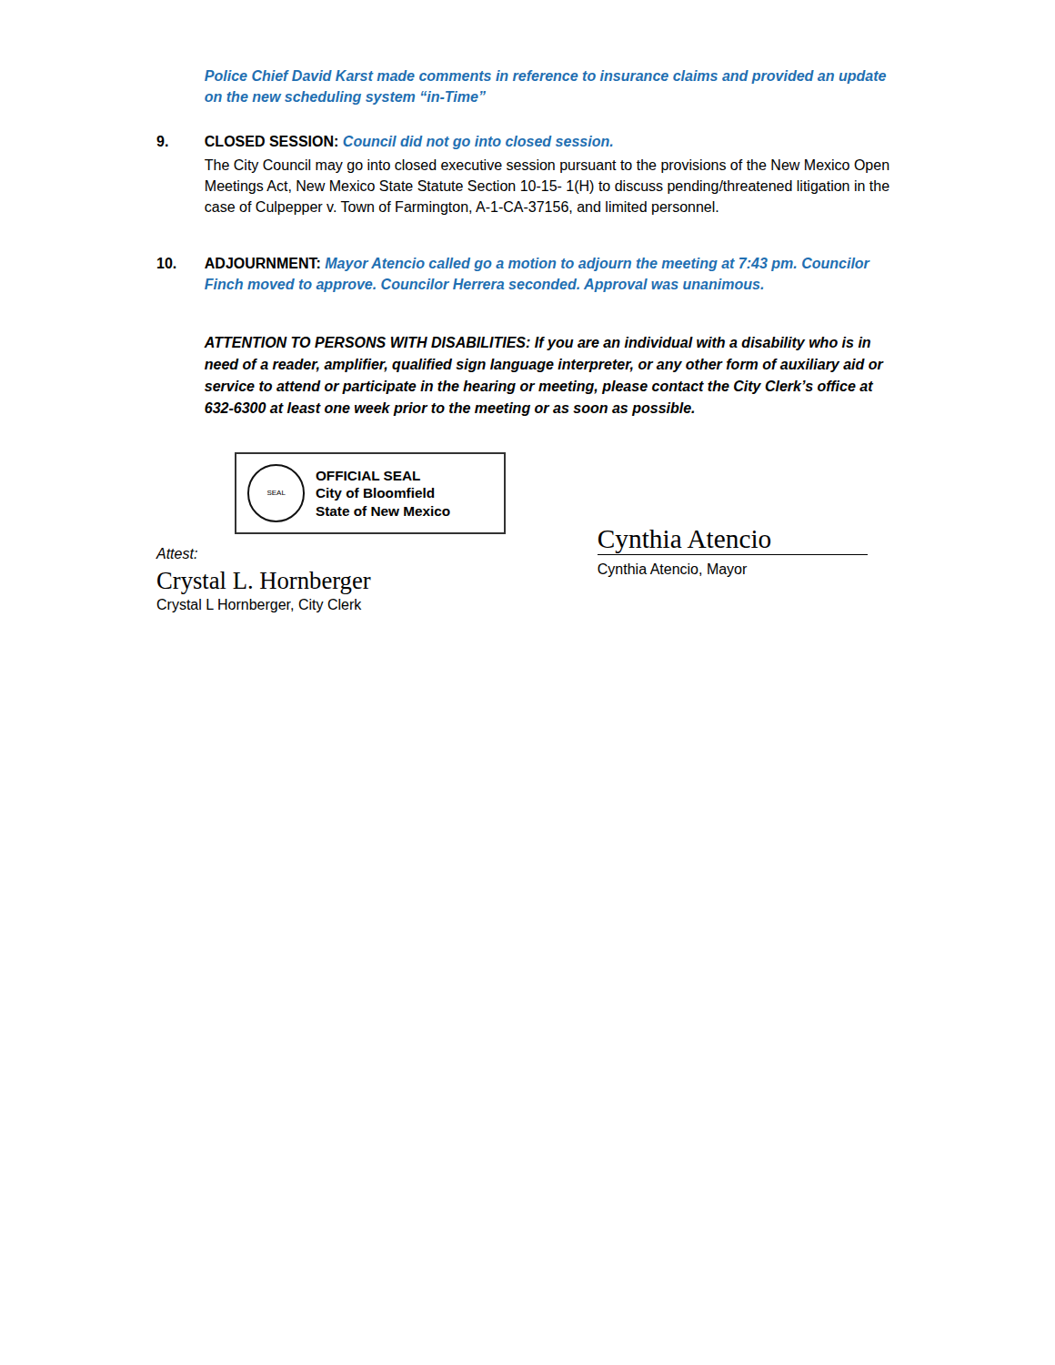Police Chief David Karst made comments in reference to insurance claims and provided an update on the new scheduling system “in-Time”
9. CLOSED SESSION: Council did not go into closed session.
The City Council may go into closed executive session pursuant to the provisions of the New Mexico Open Meetings Act, New Mexico State Statute Section 10-15- 1(H) to discuss pending/threatened litigation in the case of Culpepper v. Town of Farmington, A-1-CA-37156, and limited personnel.
10. ADJOURNMENT: Mayor Atencio called go a motion to adjourn the meeting at 7:43 pm. Councilor Finch moved to approve. Councilor Herrera seconded. Approval was unanimous.
ATTENTION TO PERSONS WITH DISABILITIES: If you are an individual with a disability who is in need of a reader, amplifier, qualified sign language interpreter, or any other form of auxiliary aid or service to attend or participate in the hearing or meeting, please contact the City Clerk’s office at 632-6300 at least one week prior to the meeting or as soon as possible.
SEAL
OFFICIAL SEAL
City of Bloomfield
State of New Mexico
Attest:
Crystal L. Hornberger
Crystal L Hornberger, City Clerk
Cynthia Atencio
Cynthia Atencio, Mayor